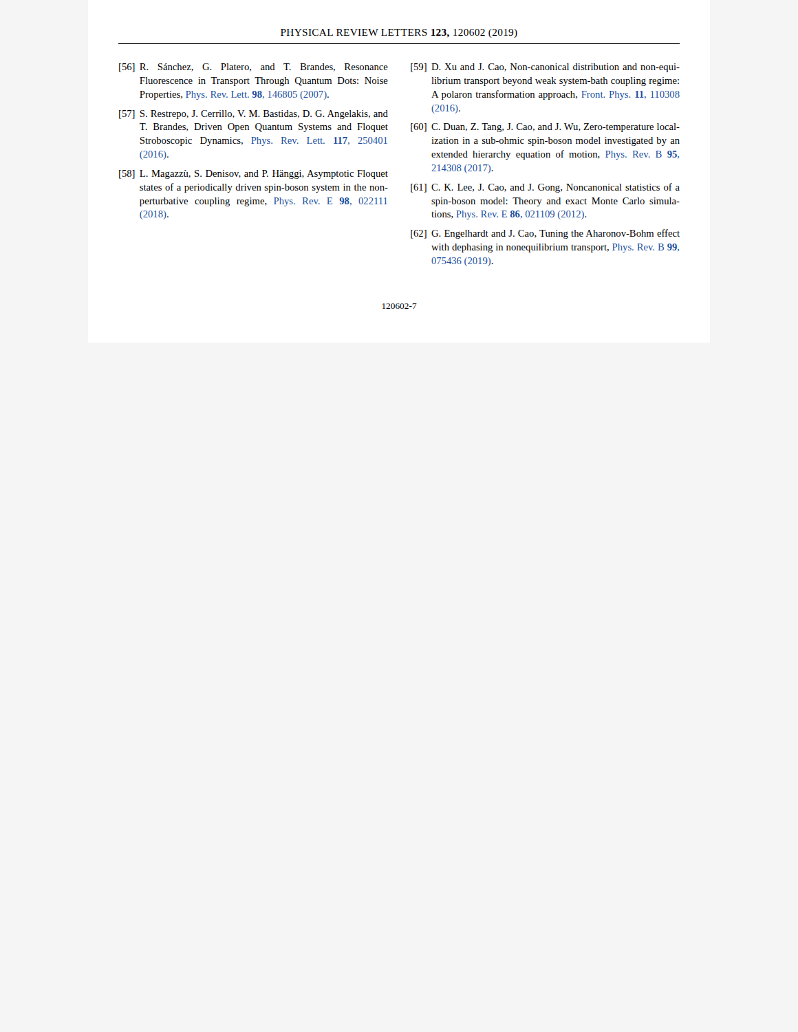PHYSICAL REVIEW LETTERS 123, 120602 (2019)
[56] R. Sánchez, G. Platero, and T. Brandes, Resonance Fluorescence in Transport Through Quantum Dots: Noise Properties, Phys. Rev. Lett. 98, 146805 (2007).
[57] S. Restrepo, J. Cerrillo, V. M. Bastidas, D. G. Angelakis, and T. Brandes, Driven Open Quantum Systems and Floquet Stroboscopic Dynamics, Phys. Rev. Lett. 117, 250401 (2016).
[58] L. Magazzù, S. Denisov, and P. Hänggi, Asymptotic Floquet states of a periodically driven spin-boson system in the nonperturbative coupling regime, Phys. Rev. E 98, 022111 (2018).
[59] D. Xu and J. Cao, Non-canonical distribution and non-equilibrium transport beyond weak system-bath coupling regime: A polaron transformation approach, Front. Phys. 11, 110308 (2016).
[60] C. Duan, Z. Tang, J. Cao, and J. Wu, Zero-temperature localization in a sub-ohmic spin-boson model investigated by an extended hierarchy equation of motion, Phys. Rev. B 95, 214308 (2017).
[61] C. K. Lee, J. Cao, and J. Gong, Noncanonical statistics of a spin-boson model: Theory and exact Monte Carlo simulations, Phys. Rev. E 86, 021109 (2012).
[62] G. Engelhardt and J. Cao, Tuning the Aharonov-Bohm effect with dephasing in nonequilibrium transport, Phys. Rev. B 99, 075436 (2019).
120602-7